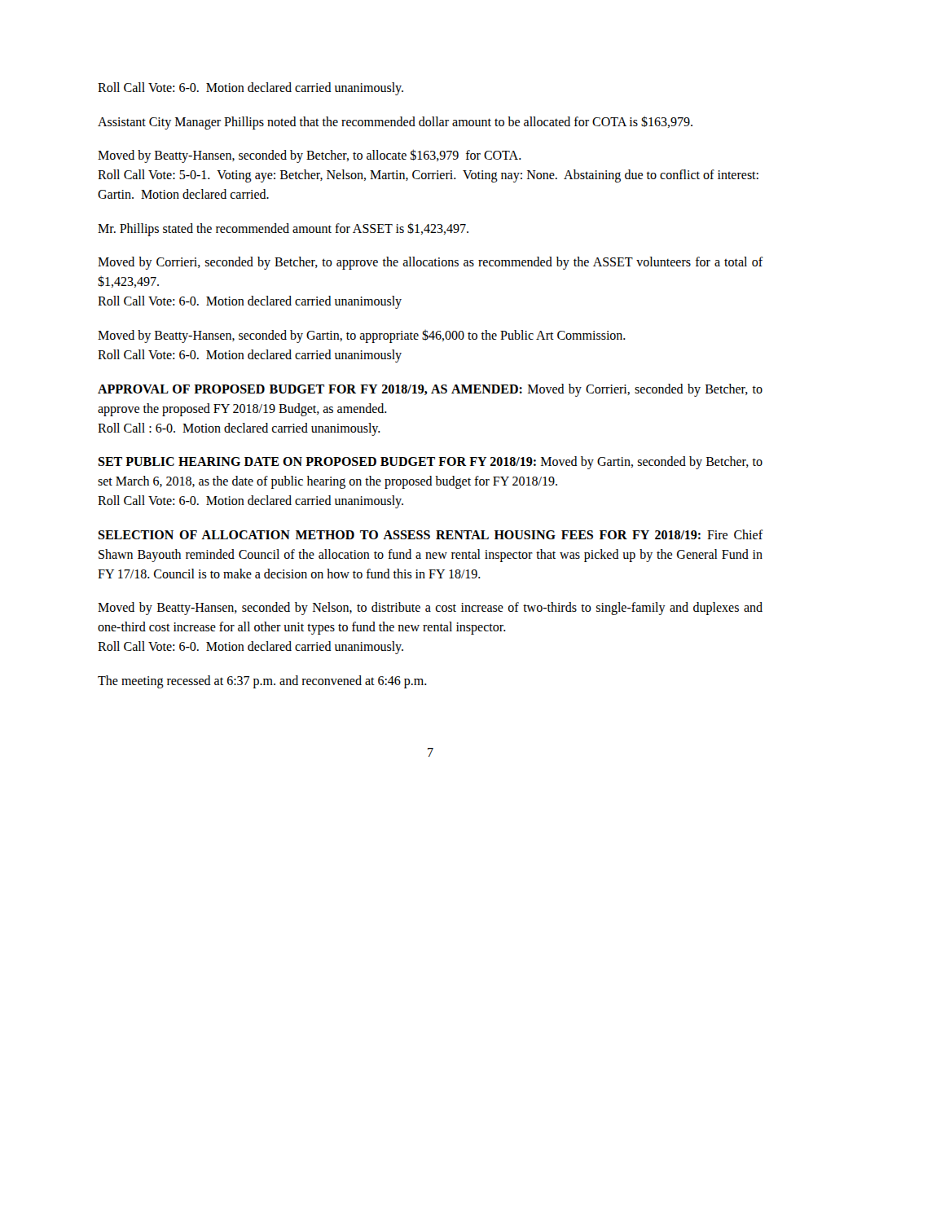Roll Call Vote: 6-0. Motion declared carried unanimously.
Assistant City Manager Phillips noted that the recommended dollar amount to be allocated for COTA is $163,979.
Moved by Beatty-Hansen, seconded by Betcher, to allocate $163,979 for COTA.
Roll Call Vote: 5-0-1. Voting aye: Betcher, Nelson, Martin, Corrieri. Voting nay: None. Abstaining due to conflict of interest: Gartin. Motion declared carried.
Mr. Phillips stated the recommended amount for ASSET is $1,423,497.
Moved by Corrieri, seconded by Betcher, to approve the allocations as recommended by the ASSET volunteers for a total of $1,423,497.
Roll Call Vote: 6-0. Motion declared carried unanimously
Moved by Beatty-Hansen, seconded by Gartin, to appropriate $46,000 to the Public Art Commission.
Roll Call Vote: 6-0. Motion declared carried unanimously
APPROVAL OF PROPOSED BUDGET FOR FY 2018/19, AS AMENDED: Moved by Corrieri, seconded by Betcher, to approve the proposed FY 2018/19 Budget, as amended.
Roll Call : 6-0. Motion declared carried unanimously.
SET PUBLIC HEARING DATE ON PROPOSED BUDGET FOR FY 2018/19: Moved by Gartin, seconded by Betcher, to set March 6, 2018, as the date of public hearing on the proposed budget for FY 2018/19.
Roll Call Vote: 6-0. Motion declared carried unanimously.
SELECTION OF ALLOCATION METHOD TO ASSESS RENTAL HOUSING FEES FOR FY 2018/19: Fire Chief Shawn Bayouth reminded Council of the allocation to fund a new rental inspector that was picked up by the General Fund in FY 17/18. Council is to make a decision on how to fund this in FY 18/19.
Moved by Beatty-Hansen, seconded by Nelson, to distribute a cost increase of two-thirds to single-family and duplexes and one-third cost increase for all other unit types to fund the new rental inspector.
Roll Call Vote: 6-0. Motion declared carried unanimously.
The meeting recessed at 6:37 p.m. and reconvened at 6:46 p.m.
7